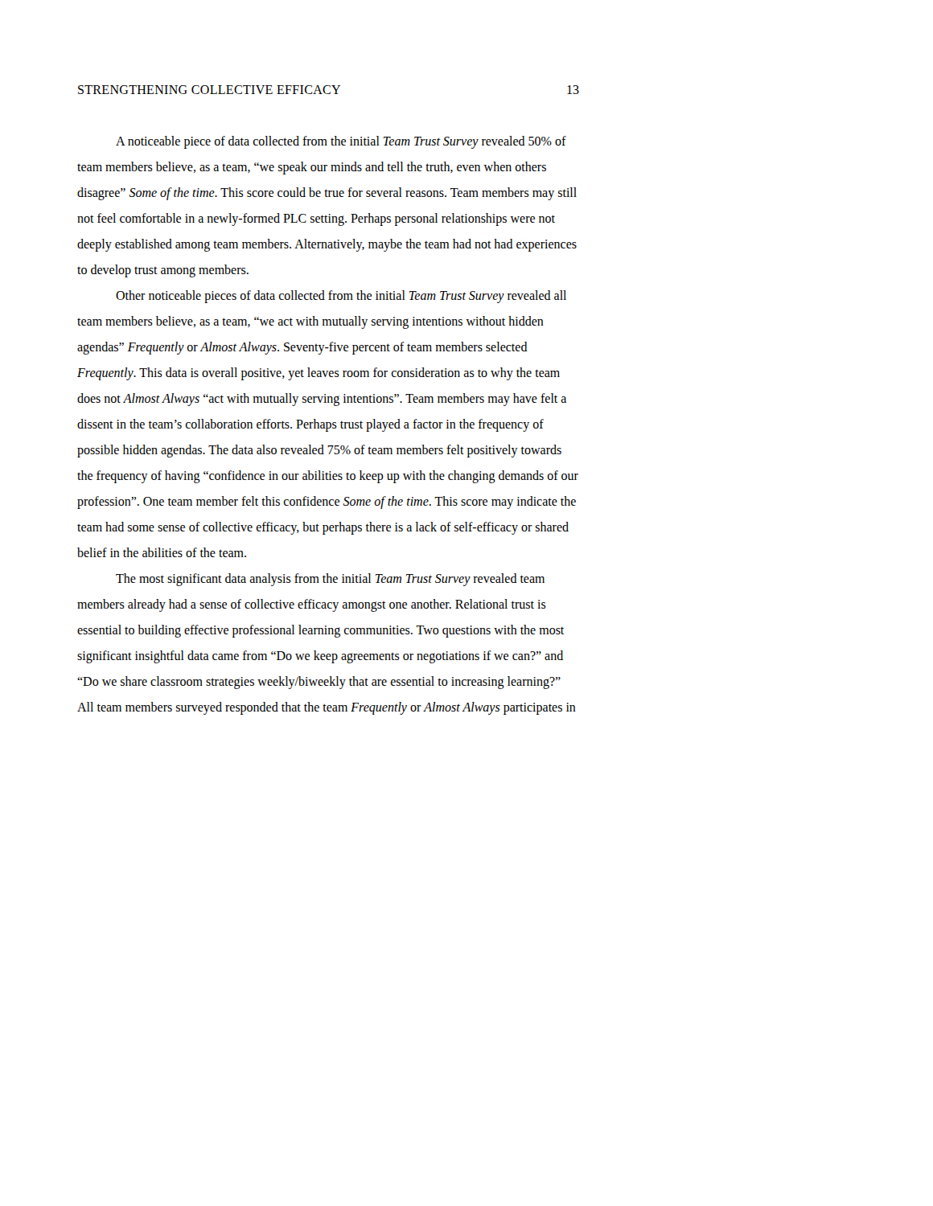Strengthening Collective Efficacy 13
A noticeable piece of data collected from the initial Team Trust Survey revealed 50% of team members believe, as a team, “we speak our minds and tell the truth, even when others disagree” Some of the time. This score could be true for several reasons. Team members may still not feel comfortable in a newly-formed PLC setting. Perhaps personal relationships were not deeply established among team members. Alternatively, maybe the team had not had experiences to develop trust among members.
Other noticeable pieces of data collected from the initial Team Trust Survey revealed all team members believe, as a team, “we act with mutually serving intentions without hidden agendas” Frequently or Almost Always. Seventy-five percent of team members selected Frequently. This data is overall positive, yet leaves room for consideration as to why the team does not Almost Always “act with mutually serving intentions”. Team members may have felt a dissent in the team’s collaboration efforts. Perhaps trust played a factor in the frequency of possible hidden agendas. The data also revealed 75% of team members felt positively towards the frequency of having “confidence in our abilities to keep up with the changing demands of our profession”. One team member felt this confidence Some of the time. This score may indicate the team had some sense of collective efficacy, but perhaps there is a lack of self-efficacy or shared belief in the abilities of the team.
The most significant data analysis from the initial Team Trust Survey revealed team members already had a sense of collective efficacy amongst one another. Relational trust is essential to building effective professional learning communities. Two questions with the most significant insightful data came from “Do we keep agreements or negotiations if we can?” and “Do we share classroom strategies weekly/biweekly that are essential to increasing learning?” All team members surveyed responded that the team Frequently or Almost Always participates in